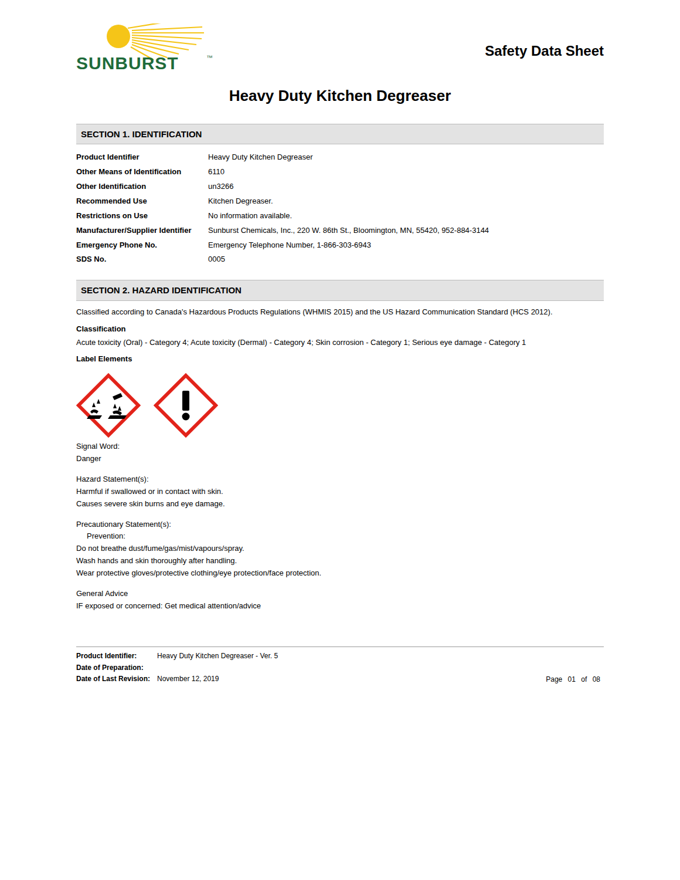SUNBURST ™
Safety Data Sheet
Heavy Duty Kitchen Degreaser
SECTION 1. IDENTIFICATION
| Product Identifier | Heavy Duty Kitchen Degreaser |
| Other Means of Identification | 6110 |
| Other Identification | un3266 |
| Recommended Use | Kitchen Degreaser. |
| Restrictions on Use | No information available. |
| Manufacturer/Supplier Identifier | Sunburst Chemicals, Inc., 220 W. 86th St., Bloomington, MN, 55420, 952-884-3144 |
| Emergency Phone No. | Emergency Telephone Number, 1-866-303-6943 |
| SDS No. | 0005 |
SECTION 2. HAZARD IDENTIFICATION
Classified according to Canada's Hazardous Products Regulations (WHMIS 2015) and the US Hazard Communication Standard (HCS 2012).
Classification
Acute toxicity (Oral) - Category 4; Acute toxicity (Dermal) - Category 4; Skin corrosion - Category 1; Serious eye damage - Category 1
Label Elements
Signal Word:
Danger
Hazard Statement(s):
Harmful if swallowed or in contact with skin.
Causes severe skin burns and eye damage.
Precautionary Statement(s):
Prevention:
Do not breathe dust/fume/gas/mist/vapours/spray.
Wash hands and skin thoroughly after handling.
Wear protective gloves/protective clothing/eye protection/face protection.
General Advice
IF exposed or concerned: Get medical attention/advice
| Product Identifier: | Heavy Duty Kitchen Degreaser - Ver. 5 |
| Date of Preparation: | |
| Date of Last Revision: | November 12, 2019 |
Page 01 of 08